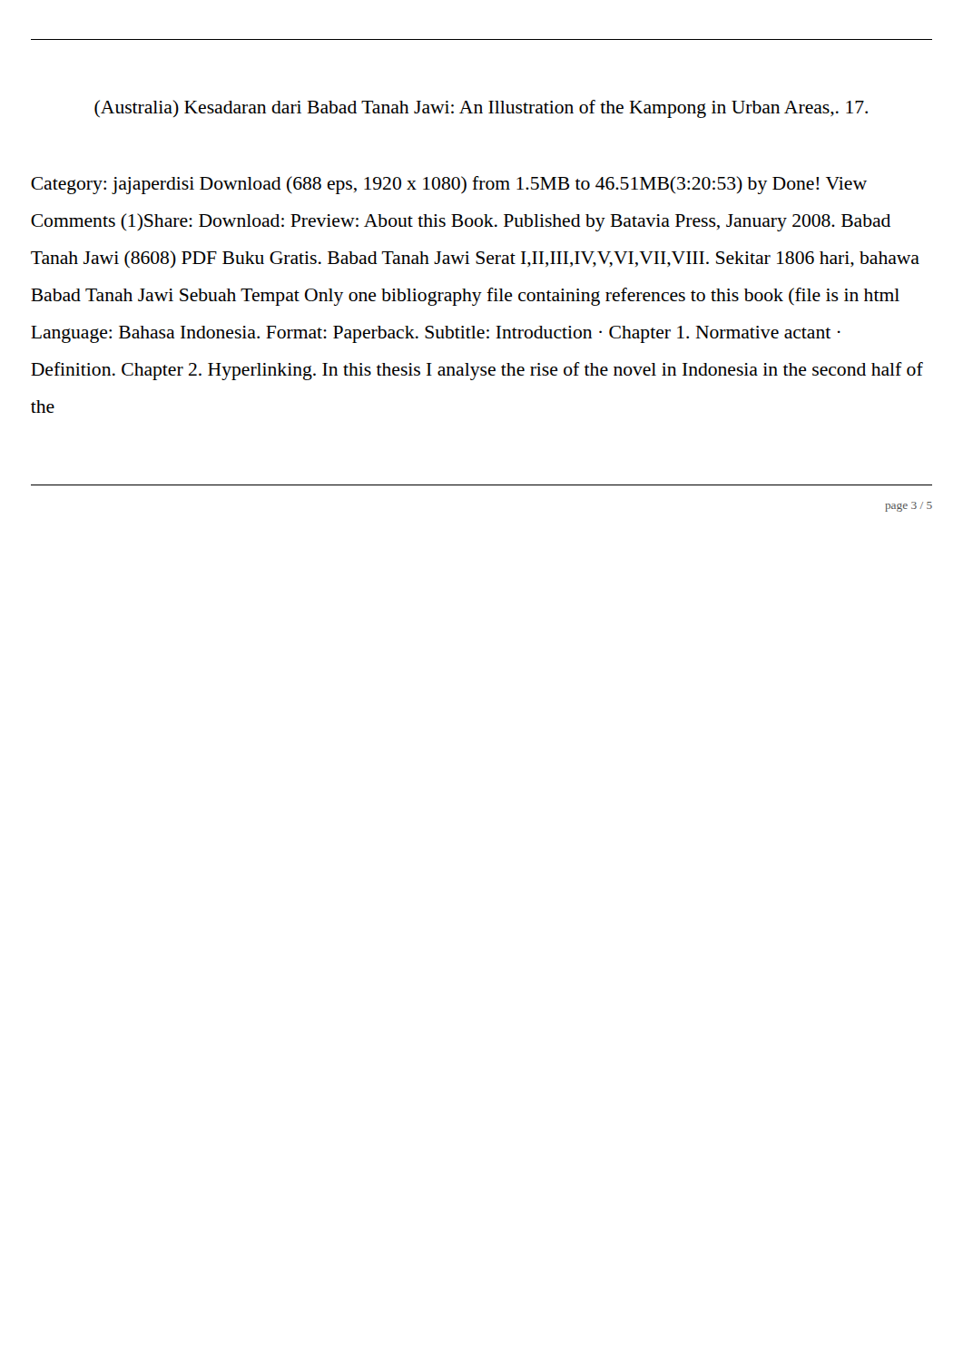(Australia) Kesadaran dari Babad Tanah Jawi: An Illustration of the Kampong in Urban Areas,. 17.
Category: jajaperdisi Download (688 eps, 1920 x 1080) from 1.5MB to 46.51MB(3:20:53) by Done! View Comments (1)Share: Download: Preview: About this Book. Published by Batavia Press, January 2008. Babad Tanah Jawi (8608) PDF Buku Gratis. Babad Tanah Jawi Serat I,II,III,IV,V,VI,VII,VIII. Sekitar 1806 hari, bahawa Babad Tanah Jawi Sebuah Tempat Only one bibliography file containing references to this book (file is in html Language: Bahasa Indonesia. Format: Paperback. Subtitle: Introduction · Chapter 1. Normative actant · Definition. Chapter 2. Hyperlinking. In this thesis I analyse the rise of the novel in Indonesia in the second half of the
page 3 / 5